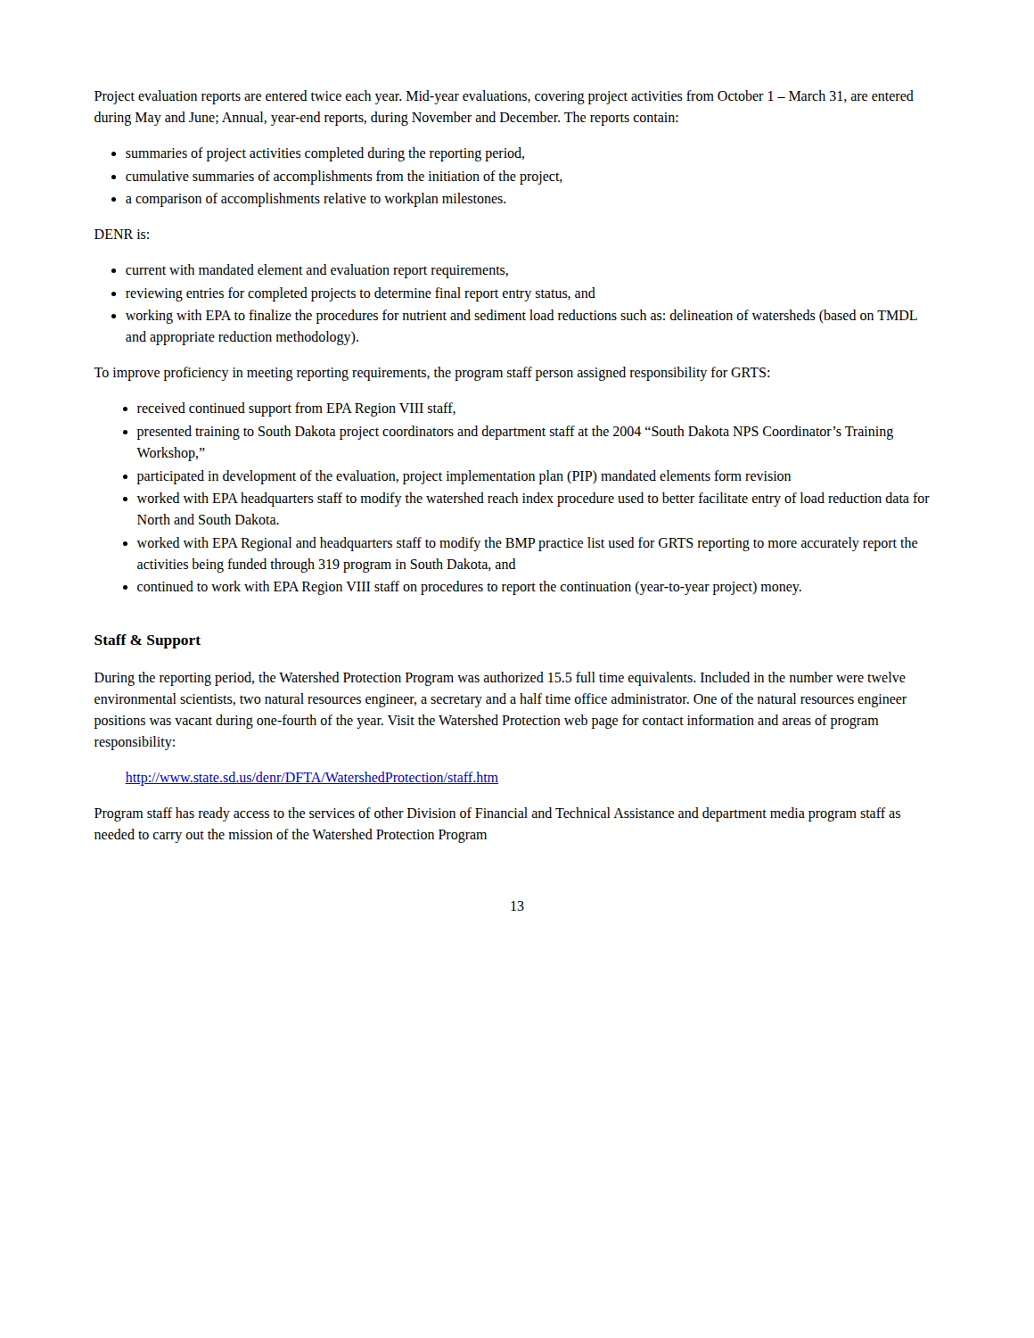Project evaluation reports are entered twice each year. Mid-year evaluations, covering project activities from October 1 – March 31, are entered during May and June; Annual, year-end reports, during November and December. The reports contain:
summaries of project activities completed during the reporting period,
cumulative summaries of accomplishments from the initiation of the project,
a comparison of accomplishments relative to workplan milestones.
DENR is:
current with mandated element and evaluation report requirements,
reviewing entries for completed projects to determine final report entry status, and
working with EPA to finalize the procedures for nutrient and sediment load reductions such as: delineation of watersheds (based on TMDL and appropriate reduction methodology).
To improve proficiency in meeting reporting requirements, the program staff person assigned responsibility for GRTS:
received continued support from EPA Region VIII staff,
presented training to South Dakota project coordinators and department staff at the 2004 “South Dakota NPS Coordinator’s Training Workshop,”
participated in development of the evaluation, project implementation plan (PIP) mandated elements form revision
worked with EPA headquarters staff to modify the watershed reach index procedure used to better facilitate entry of load reduction data for North and South Dakota.
worked with EPA Regional and headquarters staff to modify the BMP practice list used for GRTS reporting to more accurately report the activities being funded through 319 program in South Dakota, and
continued to work with EPA Region VIII staff on procedures to report the continuation (year-to-year project) money.
Staff & Support
During the reporting period, the Watershed Protection Program was authorized 15.5 full time equivalents. Included in the number were twelve environmental scientists, two natural resources engineer, a secretary and a half time office administrator. One of the natural resources engineer positions was vacant during one-fourth of the year. Visit the Watershed Protection web page for contact information and areas of program responsibility:
http://www.state.sd.us/denr/DFTA/WatershedProtection/staff.htm
Program staff has ready access to the services of other Division of Financial and Technical Assistance and department media program staff as needed to carry out the mission of the Watershed Protection Program
13